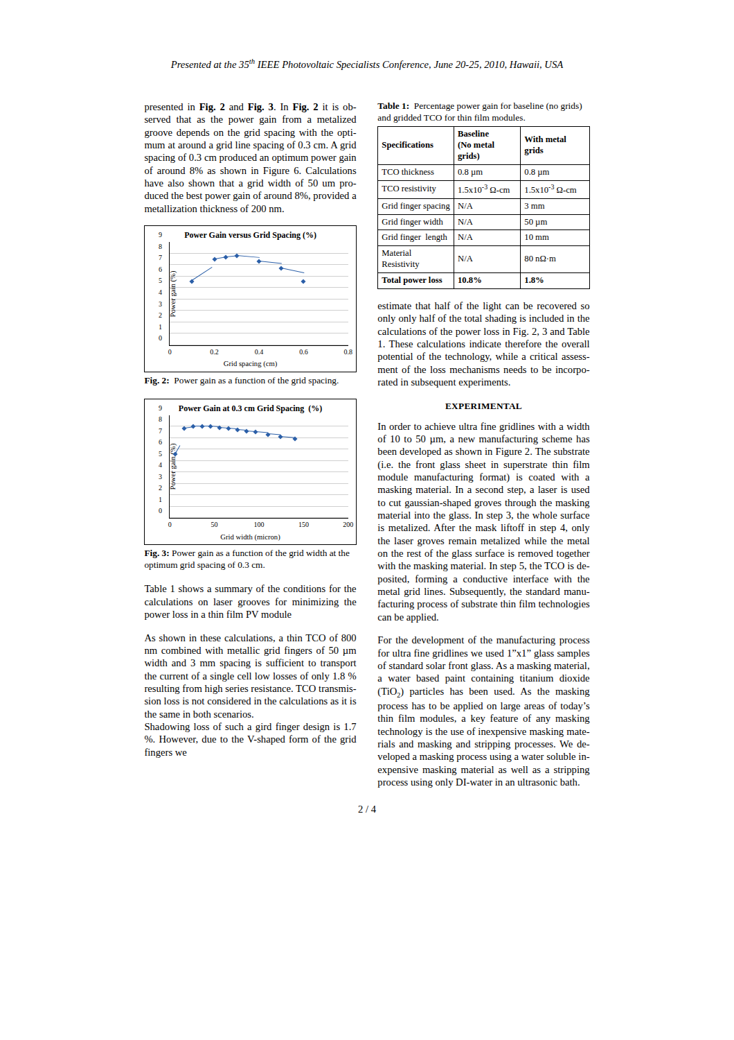Presented at the 35th IEEE Photovoltaic Specialists Conference, June 20-25, 2010, Hawaii, USA
presented in Fig. 2 and Fig. 3. In Fig. 2 it is observed that as the power gain from a metalized groove depends on the grid spacing with the optimum at around a grid line spacing of 0.3 cm. A grid spacing of 0.3 cm produced an optimum power gain of around 8% as shown in Figure 6. Calculations have also shown that a grid width of 50 um produced the best power gain of around 8%, provided a metallization thickness of 200 nm.
Power Gain versus Grid Spacing (%)
Power gain (%)
9
8
7
6
5
4
3
2
1
0
0
0.2
0.4
0.6
0.8
Grid spacing (cm)
Fig. 2: Power gain as a function of the grid spacing.
Power Gain at 0.3 cm Grid Spacing (%)
Power gain (%)
9
8
7
6
5
4
3
2
1
0
0
50
100
150
200
Grid width (micron)
Fig. 3: Power gain as a function of the grid width at the optimum grid spacing of 0.3 cm.
Table 1 shows a summary of the conditions for the calculations on laser grooves for minimizing the power loss in a thin film PV module
As shown in these calculations, a thin TCO of 800 nm combined with metallic grid fingers of 50 µm width and 3 mm spacing is sufficient to transport the current of a single cell low losses of only 1.8 % resulting from high series resistance. TCO transmission loss is not considered in the calculations as it is the same in both scenarios.
Shadowing loss of such a gird finger design is 1.7 %. However, due to the V-shaped form of the grid fingers we
Table 1: Percentage power gain for baseline (no grids) and gridded TCO for thin film modules.
| Specifications | Baseline (No metal grids) | With metal grids |
| --- | --- | --- |
| TCO thickness | 0.8 µm | 0.8 µm |
| TCO resistivity | 1.5x10 -3 Ω-cm | 1.5x10 -3 Ω-cm |
| Grid finger spacing | N/A | 3 mm |
| Grid finger width | N/A | 50 µm |
| Grid finger length | N/A | 10 mm |
| Material Resistivity | N/A | 80 nΩ·m |
| Total power loss | 10.8% | 1.8% |
estimate that half of the light can be recovered so only only half of the total shading is included in the calculations of the power loss in Fig. 2, 3 and Table 1. These calculations indicate therefore the overall potential of the technology, while a critical assessment of the loss mechanisms needs to be incorporated in subsequent experiments.
EXPERIMENTAL
In order to achieve ultra fine gridlines with a width of 10 to 50 µm, a new manufacturing scheme has been developed as shown in Figure 2. The substrate (i.e. the front glass sheet in superstrate thin film module manufacturing format) is coated with a masking material. In a second step, a laser is used to cut gaussian-shaped groves through the masking material into the glass. In step 3, the whole surface is metalized. After the mask liftoff in step 4, only the laser groves remain metalized while the metal on the rest of the glass surface is removed together with the masking material. In step 5, the TCO is deposited, forming a conductive interface with the metal grid lines. Subsequently, the standard manufacturing process of substrate thin film technologies can be applied.
For the development of the manufacturing process for ultra fine gridlines we used 1”x1” glass samples of standard solar front glass. As a masking material, a water based paint containing titanium dioxide (TiO2) particles has been used. As the masking process has to be applied on large areas of today’s thin film modules, a key feature of any masking technology is the use of inexpensive masking materials and masking and stripping processes. We developed a masking process using a water soluble inexpensive masking material as well as a stripping process using only DI-water in an ultrasonic bath.
2 / 4